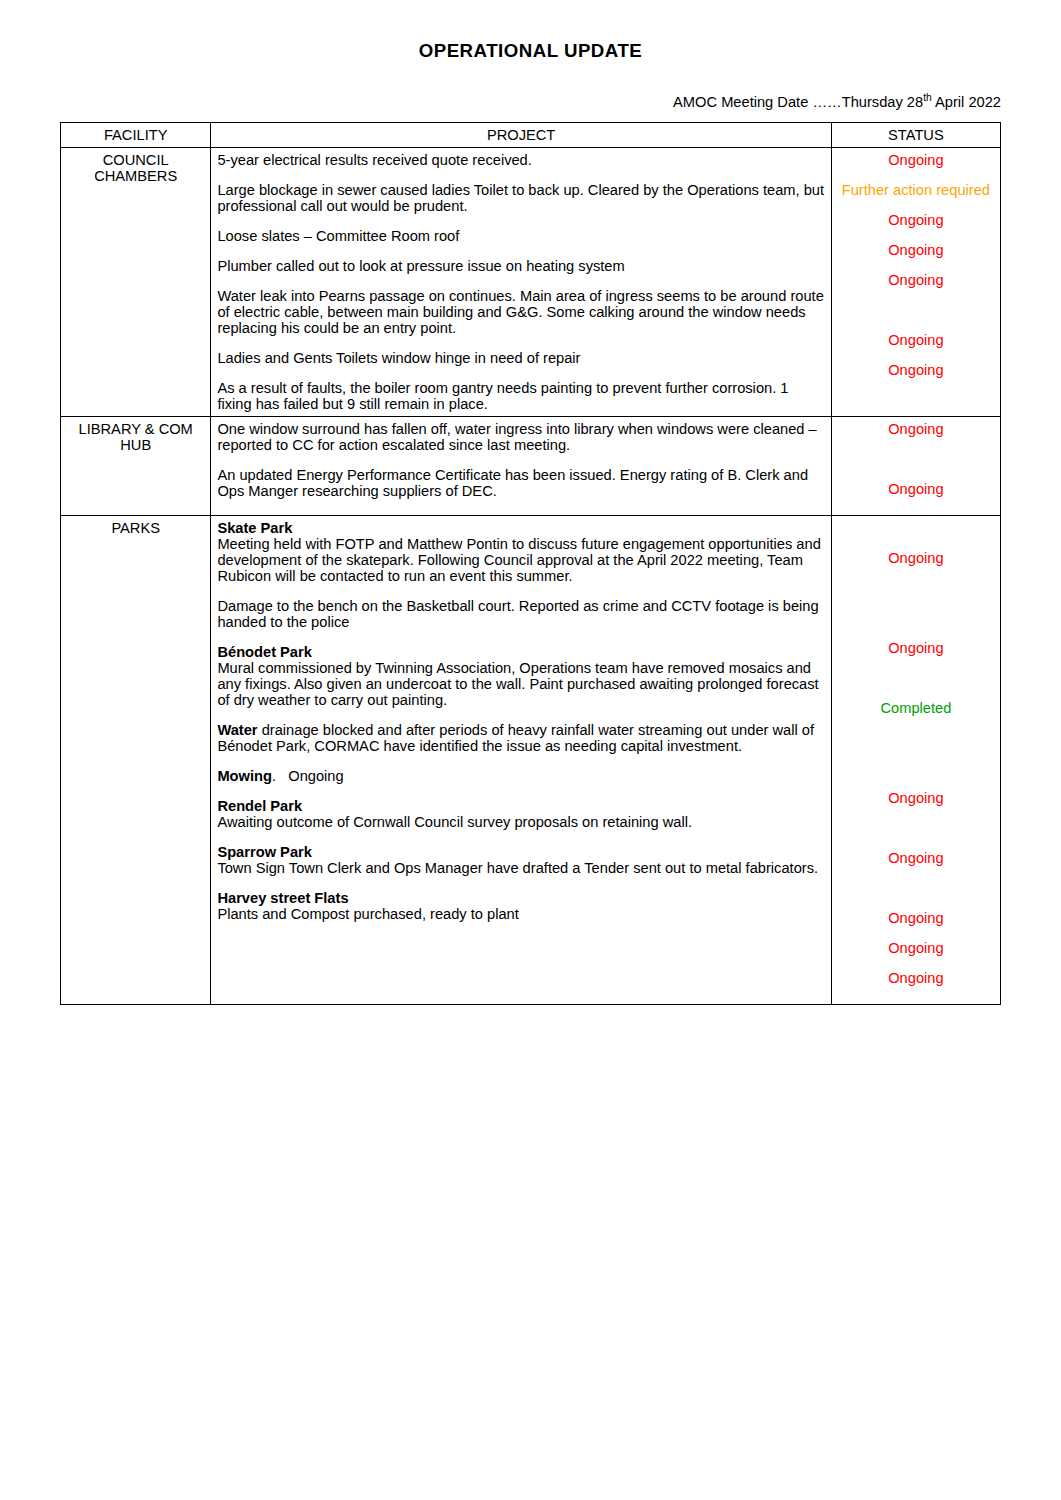OPERATIONAL UPDATE
AMOC Meeting Date ……Thursday 28th April 2022
| FACILITY | PROJECT | STATUS |
| --- | --- | --- |
| COUNCIL CHAMBERS | 5-year electrical results received quote received. Large blockage in sewer caused ladies Toilet to back up. Cleared by the Operations team, but professional call out would be prudent. Loose slates – Committee Room roof Plumber called out to look at pressure issue on heating system Water leak into Pearns passage on continues. Main area of ingress seems to be around route of electric cable, between main building and G&G. Some calking around the window needs replacing his could be an entry point. Ladies and Gents Toilets window hinge in need of repair As a result of faults, the boiler room gantry needs painting to prevent further corrosion. 1 fixing has failed but 9 still remain in place. | Ongoing Further action required Ongoing Ongoing Ongoing Ongoing Ongoing |
| LIBRARY & COM HUB | One window surround has fallen off, water ingress into library when windows were cleaned – reported to CC for action escalated since last meeting. An updated Energy Performance Certificate has been issued. Energy rating of B. Clerk and Ops Manger researching suppliers of DEC. | Ongoing Ongoing |
| PARKS | Skate Park Meeting held with FOTP and Matthew Pontin to discuss future engagement opportunities and development of the skatepark. Following Council approval at the April 2022 meeting, Team Rubicon will be contacted to run an event this summer. Damage to the bench on the Basketball court. Reported as crime and CCTV footage is being handed to the police Bénodet Park Mural commissioned by Twinning Association, Operations team have removed mosaics and any fixings. Also given an undercoat to the wall. Paint purchased awaiting prolonged forecast of dry weather to carry out painting. Water drainage blocked and after periods of heavy rainfall water streaming out under wall of Bénodet Park, CORMAC have identified the issue as needing capital investment. Mowing . Ongoing Rendel Park Awaiting outcome of Cornwall Council survey proposals on retaining wall. Sparrow Park Town Sign Town Clerk and Ops Manager have drafted a Tender sent out to metal fabricators. Harvey street Flats Plants and Compost purchased, ready to plant | Ongoing Ongoing Completed Ongoing Ongoing Ongoing Ongoing Ongoing |